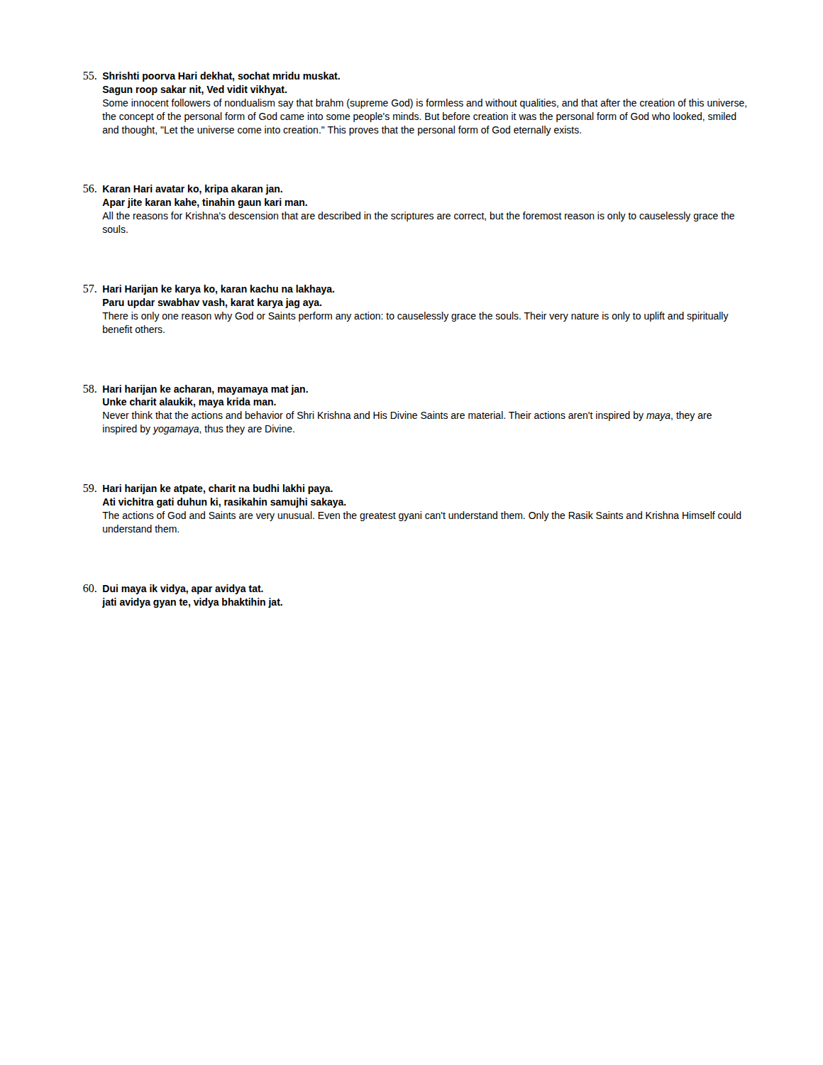Shrishti poorva Hari dekhat, sochat mridu muskat.
Sagun roop sakar nit, Ved vidit vikhyat.
Some innocent followers of nondualism say that brahm (supreme God) is formless and without qualities, and that after the creation of this universe, the concept of the personal form of God came into some people's minds. But before creation it was the personal form of God who looked, smiled and thought, "Let the universe come into creation." This proves that the personal form of God eternally exists.
Karan Hari avatar ko, kripa akaran jan.
Apar jite karan kahe, tinahin gaun kari man.
All the reasons for Krishna's descension that are described in the scriptures are correct, but the foremost reason is only to causelessly grace the souls.
Hari Harijan ke karya ko, karan kachu na lakhaya.
Paru updar swabhav vash, karat karya jag aya.
There is only one reason why God or Saints perform any action: to causelessly grace the souls. Their very nature is only to uplift and spiritually benefit others.
Hari harijan ke acharan, mayamaya mat jan.
Unke charit alaukik, maya krida man.
Never think that the actions and behavior of Shri Krishna and His Divine Saints are material. Their actions aren't inspired by maya, they are inspired by yogamaya, thus they are Divine.
Hari harijan ke atpate, charit na budhi lakhi paya.
Ati vichitra gati duhun ki, rasikahin samujhi sakaya.
The actions of God and Saints are very unusual. Even the greatest gyani can't understand them. Only the Rasik Saints and Krishna Himself could understand them.
Dui maya ik vidya, apar avidya tat.
jati avidya gyan te, vidya bhaktihin jat.